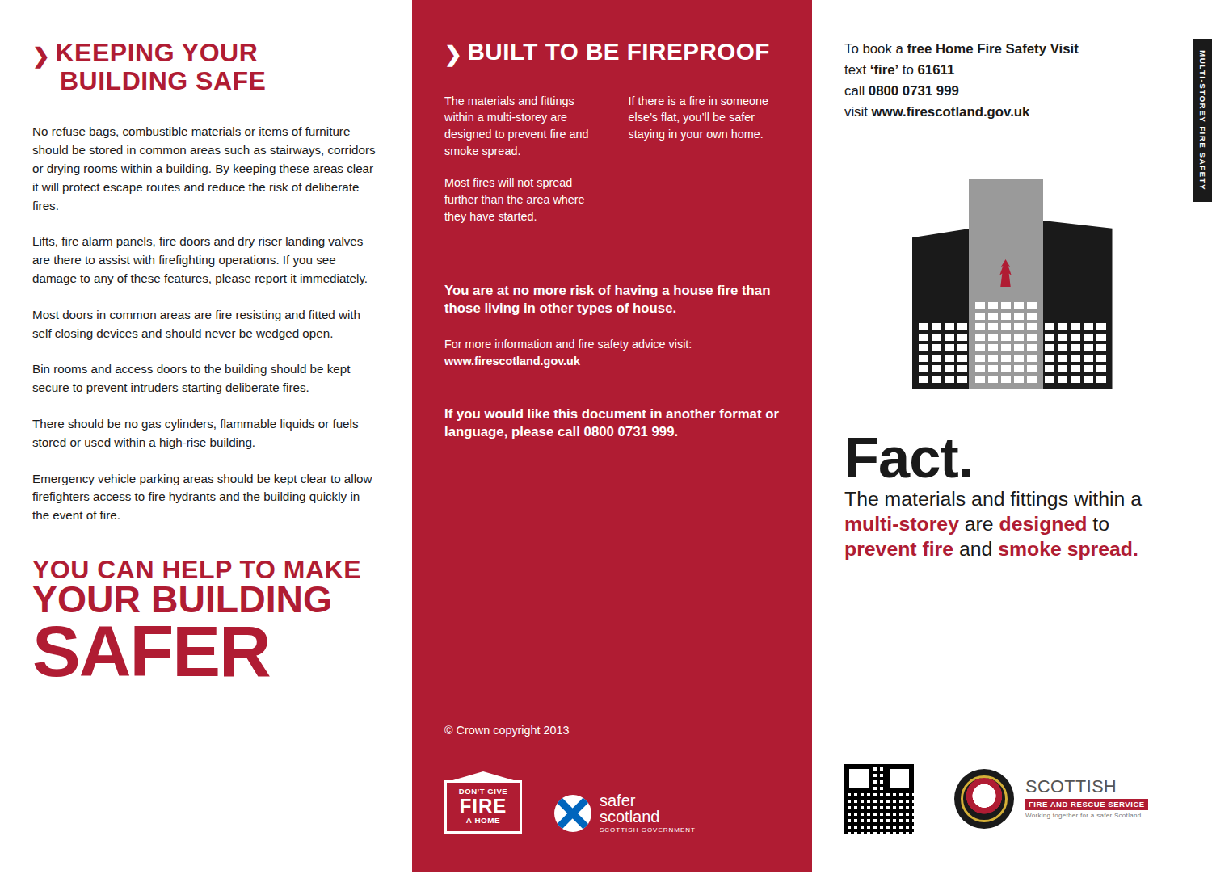❯KEEPING YOURBUILDING SAFE
No refuse bags, combustible materials or items of furniture should be stored in common areas such as stairways, corridors or drying rooms within a building. By keeping these areas clear it will protect escape routes and reduce the risk of deliberate fires.
Lifts, fire alarm panels, fire doors and dry riser landing valves are there to assist with firefighting operations. If you see damage to any of these features, please report it immediately.
Most doors in common areas are fire resisting and fitted with self closing devices and should never be wedged open.
Bin rooms and access doors to the building should be kept secure to prevent intruders starting deliberate fires.
There should be no gas cylinders, flammable liquids or fuels stored or used within a high-rise building.
Emergency vehicle parking areas should be kept clear to allow firefighters access to fire hydrants and the building quickly in the event of fire.
You can help to make Your building Safer
❯BUILT TO BE FIREPROOF
The materials and fittings within a multi-storey are designed to prevent fire and smoke spread.
Most fires will not spread further than the area where they have started.
If there is a fire in someone else’s flat, you’ll be safer staying in your own home.
You are at no more risk of having a house fire than those living in other types of house.
For more information and fire safety advice visit:
www.firescotland.gov.uk
If you would like this document in another format or language, please call 0800 0731 999.
© Crown copyright 2013
DON’T GIVE FIRE A HOME
safer scotland SCOTTISH GOVERNMENT
Multi-storey fire safety
To book a free Home Fire Safety Visit
text ‘fire’ to 61611
call 0800 0731 999
visit www.firescotland.gov.uk
Fact.
The materials and fittings within a multi-storey are designed to prevent fire and smoke spread.
SCOTTISH FIRE AND RESCUE SERVICE Working together for a safer Scotland